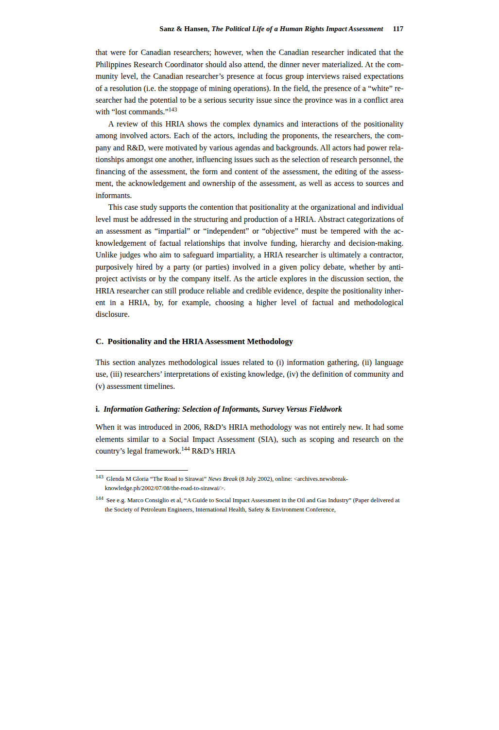Sanz & Hansen, The Political Life of a Human Rights Impact Assessment 117
that were for Canadian researchers; however, when the Canadian researcher indicated that the Philippines Research Coordinator should also attend, the dinner never materialized. At the community level, the Canadian researcher’s presence at focus group interviews raised expectations of a resolution (i.e. the stoppage of mining operations). In the field, the presence of a “white” researcher had the potential to be a serious security issue since the province was in a conflict area with “lost commands.”143
A review of this HRIA shows the complex dynamics and interactions of the positionality among involved actors. Each of the actors, including the proponents, the researchers, the company and R&D, were motivated by various agendas and backgrounds. All actors had power relationships amongst one another, influencing issues such as the selection of research personnel, the financing of the assessment, the form and content of the assessment, the editing of the assessment, the acknowledgement and ownership of the assessment, as well as access to sources and informants.
This case study supports the contention that positionality at the organizational and individual level must be addressed in the structuring and production of a HRIA. Abstract categorizations of an assessment as “impartial” or “independent” or “objective” must be tempered with the acknowledgement of factual relationships that involve funding, hierarchy and decision-making. Unlike judges who aim to safeguard impartiality, a HRIA researcher is ultimately a contractor, purposively hired by a party (or parties) involved in a given policy debate, whether by anti-project activists or by the company itself. As the article explores in the discussion section, the HRIA researcher can still produce reliable and credible evidence, despite the positionality inherent in a HRIA, by, for example, choosing a higher level of factual and methodological disclosure.
C. Positionality and the HRIA Assessment Methodology
This section analyzes methodological issues related to (i) information gathering, (ii) language use, (iii) researchers’ interpretations of existing knowledge, (iv) the definition of community and (v) assessment timelines.
i. Information Gathering: Selection of Informants, Survey Versus Fieldwork
When it was introduced in 2006, R&D’s HRIA methodology was not entirely new. It had some elements similar to a Social Impact Assessment (SIA), such as scoping and research on the country’s legal framework.144 R&D’s HRIA
143 Glenda M Gloria “The Road to Sirawai” News Break (8 July 2002), online: <archives.newsbreak-knowledge.ph/2002/07/08/the-road-to-sirawai/>.
144 See e.g. Marco Consiglio et al, “A Guide to Social Impact Assessment in the Oil and Gas Industry” (Paper delivered at the Society of Petroleum Engineers, International Health, Safety & Environment Conference,